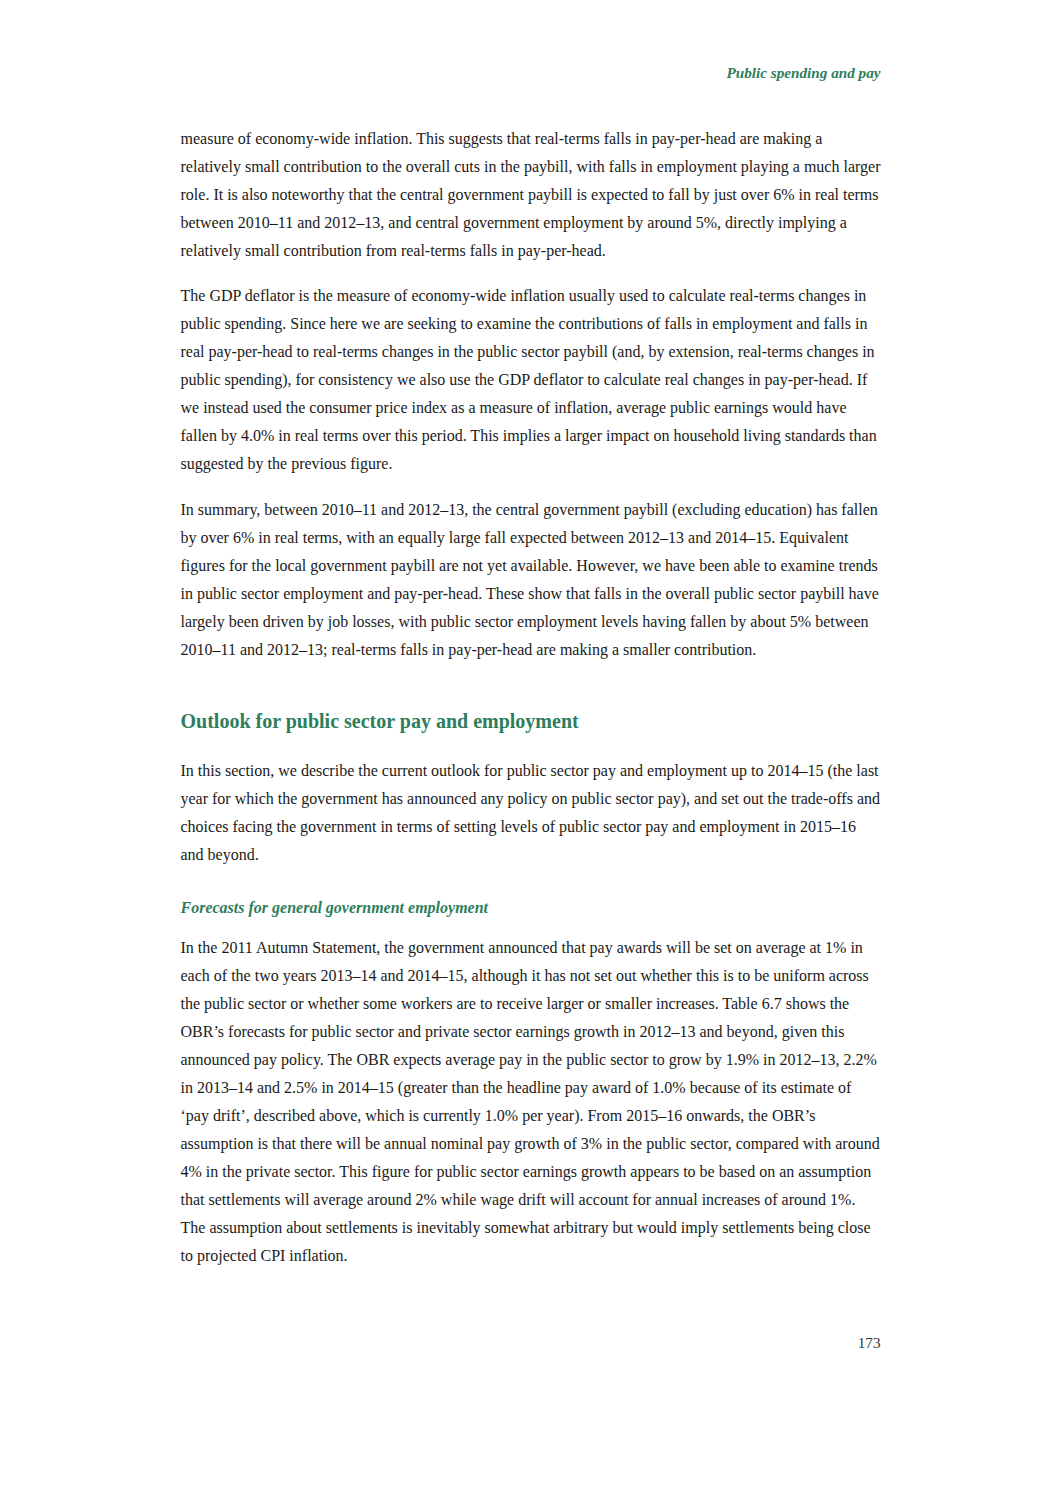Public spending and pay
measure of economy-wide inflation. This suggests that real-terms falls in pay-per-head are making a relatively small contribution to the overall cuts in the paybill, with falls in employment playing a much larger role. It is also noteworthy that the central government paybill is expected to fall by just over 6% in real terms between 2010–11 and 2012–13, and central government employment by around 5%, directly implying a relatively small contribution from real-terms falls in pay-per-head.
The GDP deflator is the measure of economy-wide inflation usually used to calculate real-terms changes in public spending. Since here we are seeking to examine the contributions of falls in employment and falls in real pay-per-head to real-terms changes in the public sector paybill (and, by extension, real-terms changes in public spending), for consistency we also use the GDP deflator to calculate real changes in pay-per-head. If we instead used the consumer price index as a measure of inflation, average public earnings would have fallen by 4.0% in real terms over this period. This implies a larger impact on household living standards than suggested by the previous figure.
In summary, between 2010–11 and 2012–13, the central government paybill (excluding education) has fallen by over 6% in real terms, with an equally large fall expected between 2012–13 and 2014–15. Equivalent figures for the local government paybill are not yet available. However, we have been able to examine trends in public sector employment and pay-per-head. These show that falls in the overall public sector paybill have largely been driven by job losses, with public sector employment levels having fallen by about 5% between 2010–11 and 2012–13; real-terms falls in pay-per-head are making a smaller contribution.
Outlook for public sector pay and employment
In this section, we describe the current outlook for public sector pay and employment up to 2014–15 (the last year for which the government has announced any policy on public sector pay), and set out the trade-offs and choices facing the government in terms of setting levels of public sector pay and employment in 2015–16 and beyond.
Forecasts for general government employment
In the 2011 Autumn Statement, the government announced that pay awards will be set on average at 1% in each of the two years 2013–14 and 2014–15, although it has not set out whether this is to be uniform across the public sector or whether some workers are to receive larger or smaller increases. Table 6.7 shows the OBR’s forecasts for public sector and private sector earnings growth in 2012–13 and beyond, given this announced pay policy. The OBR expects average pay in the public sector to grow by 1.9% in 2012–13, 2.2% in 2013–14 and 2.5% in 2014–15 (greater than the headline pay award of 1.0% because of its estimate of ‘pay drift’, described above, which is currently 1.0% per year). From 2015–16 onwards, the OBR’s assumption is that there will be annual nominal pay growth of 3% in the public sector, compared with around 4% in the private sector. This figure for public sector earnings growth appears to be based on an assumption that settlements will average around 2% while wage drift will account for annual increases of around 1%. The assumption about settlements is inevitably somewhat arbitrary but would imply settlements being close to projected CPI inflation.
173